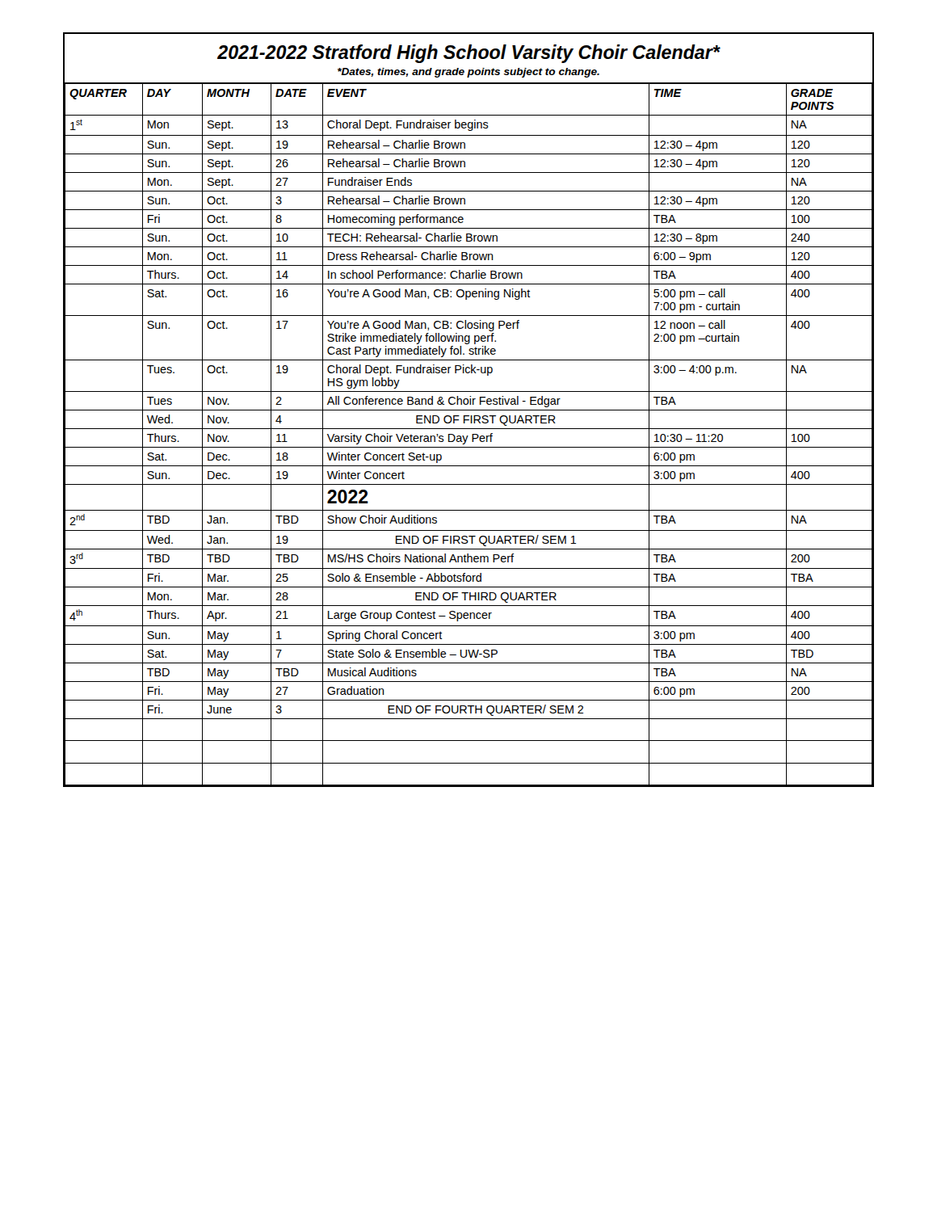2021-2022 Stratford High School Varsity Choir Calendar*
*Dates, times, and grade points subject to change.
| QUARTER | DAY | MONTH | DATE | EVENT | TIME | GRADE POINTS |
| --- | --- | --- | --- | --- | --- | --- |
| 1 st | Mon | Sept. | 13 | Choral Dept. Fundraiser begins | | NA |
| | Sun. | Sept. | 19 | Rehearsal – Charlie Brown | 12:30 – 4pm | 120 |
| | Sun. | Sept. | 26 | Rehearsal – Charlie Brown | 12:30 – 4pm | 120 |
| | Mon. | Sept. | 27 | Fundraiser Ends | | NA |
| | Sun. | Oct. | 3 | Rehearsal – Charlie Brown | 12:30 – 4pm | 120 |
| | Fri | Oct. | 8 | Homecoming performance | TBA | 100 |
| | Sun. | Oct. | 10 | TECH: Rehearsal- Charlie Brown | 12:30 – 8pm | 240 |
| | Mon. | Oct. | 11 | Dress Rehearsal- Charlie Brown | 6:00 – 9pm | 120 |
| | Thurs. | Oct. | 14 | In school Performance: Charlie Brown | TBA | 400 |
| | Sat. | Oct. | 16 | You’re A Good Man, CB: Opening Night | 5:00 pm – call 7:00 pm - curtain | 400 |
| | Sun. | Oct. | 17 | You’re A Good Man, CB: Closing Perf Strike immediately following perf. Cast Party immediately fol. strike | 12 noon – call 2:00 pm –curtain | 400 |
| | Tues. | Oct. | 19 | Choral Dept. Fundraiser Pick-up HS gym lobby | 3:00 – 4:00 p.m. | NA |
| | Tues | Nov. | 2 | All Conference Band & Choir Festival - Edgar | TBA | |
| | Wed. | Nov. | 4 | END OF FIRST QUARTER | | |
| | Thurs. | Nov. | 11 | Varsity Choir Veteran’s Day Perf | 10:30 – 11:20 | 100 |
| | Sat. | Dec. | 18 | Winter Concert Set-up | 6:00 pm | |
| | Sun. | Dec. | 19 | Winter Concert | 3:00 pm | 400 |
| | | | | 2022 | | |
| 2 nd | TBD | Jan. | TBD | Show Choir Auditions | TBA | NA |
| | Wed. | Jan. | 19 | END OF FIRST QUARTER/ SEM 1 | | |
| 3 rd | TBD | TBD | TBD | MS/HS Choirs National Anthem Perf | TBA | 200 |
| | Fri. | Mar. | 25 | Solo & Ensemble - Abbotsford | TBA | TBA |
| | Mon. | Mar. | 28 | END OF THIRD QUARTER | | |
| 4 th | Thurs. | Apr. | 21 | Large Group Contest – Spencer | TBA | 400 |
| | Sun. | May | 1 | Spring Choral Concert | 3:00 pm | 400 |
| | Sat. | May | 7 | State Solo & Ensemble – UW-SP | TBA | TBD |
| | TBD | May | TBD | Musical Auditions | TBA | NA |
| | Fri. | May | 27 | Graduation | 6:00 pm | 200 |
| | Fri. | June | 3 | END OF FOURTH QUARTER/ SEM 2 | | |